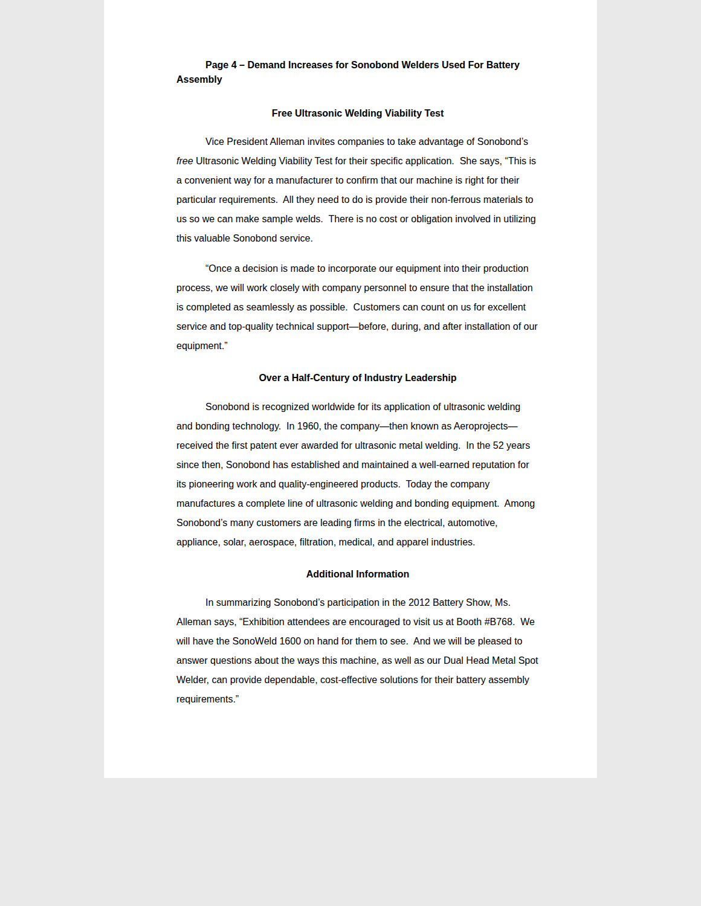Page 4 – Demand Increases for Sonobond Welders Used For Battery Assembly
Free Ultrasonic Welding Viability Test
Vice President Alleman invites companies to take advantage of Sonobond’s free Ultrasonic Welding Viability Test for their specific application. She says, “This is a convenient way for a manufacturer to confirm that our machine is right for their particular requirements. All they need to do is provide their non-ferrous materials to us so we can make sample welds. There is no cost or obligation involved in utilizing this valuable Sonobond service.
“Once a decision is made to incorporate our equipment into their production process, we will work closely with company personnel to ensure that the installation is completed as seamlessly as possible. Customers can count on us for excellent service and top-quality technical support—before, during, and after installation of our equipment.”
Over a Half-Century of Industry Leadership
Sonobond is recognized worldwide for its application of ultrasonic welding and bonding technology. In 1960, the company—then known as Aeroprojects—received the first patent ever awarded for ultrasonic metal welding. In the 52 years since then, Sonobond has established and maintained a well-earned reputation for its pioneering work and quality-engineered products. Today the company manufactures a complete line of ultrasonic welding and bonding equipment. Among Sonobond’s many customers are leading firms in the electrical, automotive, appliance, solar, aerospace, filtration, medical, and apparel industries.
Additional Information
In summarizing Sonobond’s participation in the 2012 Battery Show, Ms. Alleman says, “Exhibition attendees are encouraged to visit us at Booth #B768. We will have the SonoWeld 1600 on hand for them to see. And we will be pleased to answer questions about the ways this machine, as well as our Dual Head Metal Spot Welder, can provide dependable, cost-effective solutions for their battery assembly requirements.”